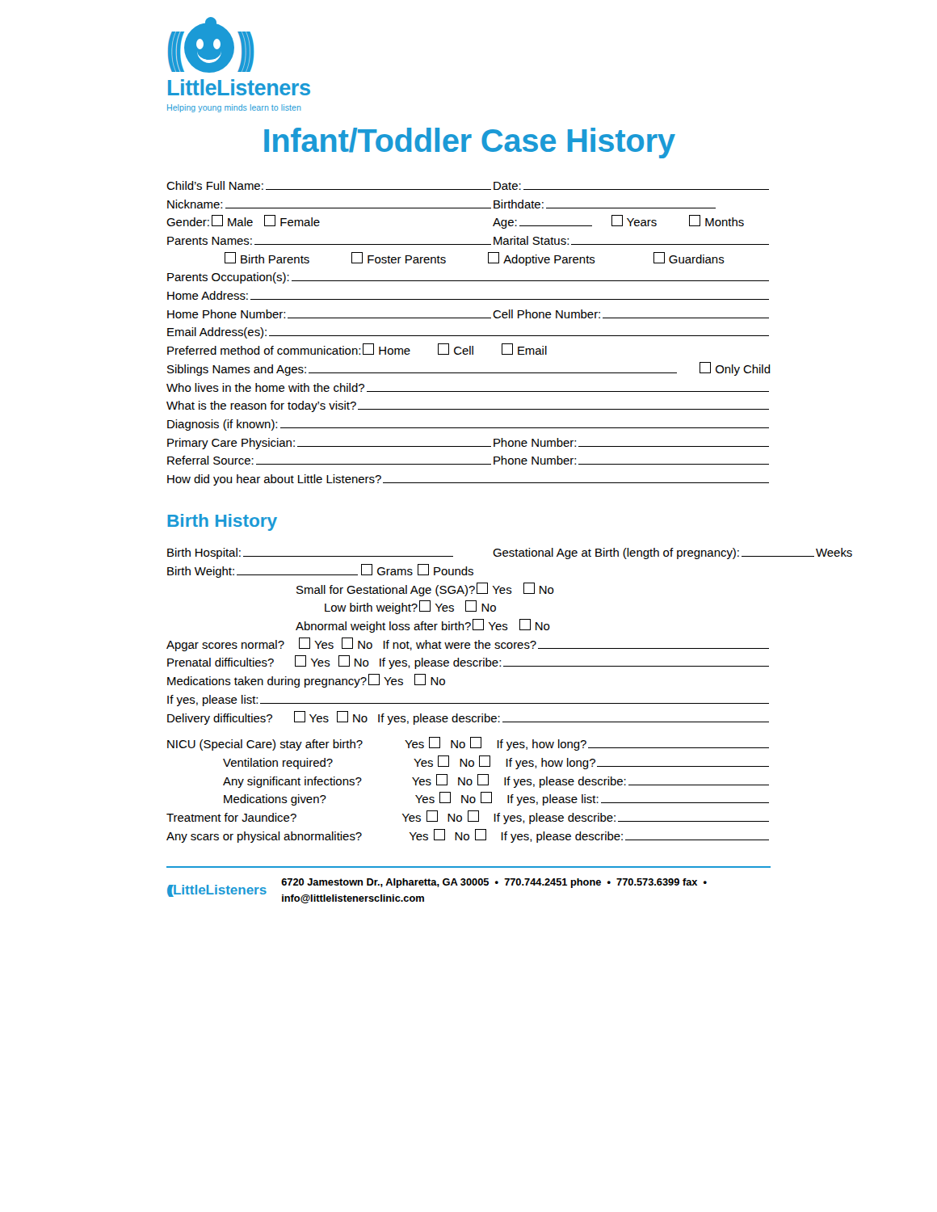((( )))
Little Listeners
Helping young minds learn to listen
Infant/Toddler Case History
Child’s Full Name:
Date:
Nickname:
Birthdate:
Gender: Male Female
Age: Years Months
Parents Names:
Marital Status:
Birth Parents Foster Parents Adoptive Parents Guardians
Parents Occupation(s):
Home Address:
Home Phone Number:
Cell Phone Number:
Email Address(es):
Preferred method of communication: Home Cell Email
Siblings Names and Ages: Only Child
Who lives in the home with the child?
What is the reason for today’s visit?
Diagnosis (if known):
Primary Care Physician:
Phone Number:
Referral Source:
Phone Number:
How did you hear about Little Listeners?
Birth History
Birth Hospital:
Gestational Age at Birth (length of pregnancy): Weeks
Birth Weight: Grams Pounds
Small for Gestational Age (SGA)? Yes No
Low birth weight? Yes No
Abnormal weight loss after birth? Yes No
Apgar scores normal? Yes No If not, what were the scores?
Prenatal difficulties? Yes No If yes, please describe:
Medications taken during pregnancy? Yes No
If yes, please list:
Delivery difficulties? Yes No If yes, please describe:
NICU (Special Care) stay after birth? Yes No If yes, how long?
Ventilation required? Yes No If yes, how long?
Any significant infections? Yes No If yes, please describe:
Medications given? Yes No If yes, please list:
Treatment for Jaundice? Yes No If yes, please describe:
Any scars or physical abnormalities? Yes No If yes, please describe:
(((LittleListeners
6720 Jamestown Dr., Alpharetta, GA 30005 • 770.744.2451 phone • 770.573.6399 fax • info@littlelistenersclinic.com